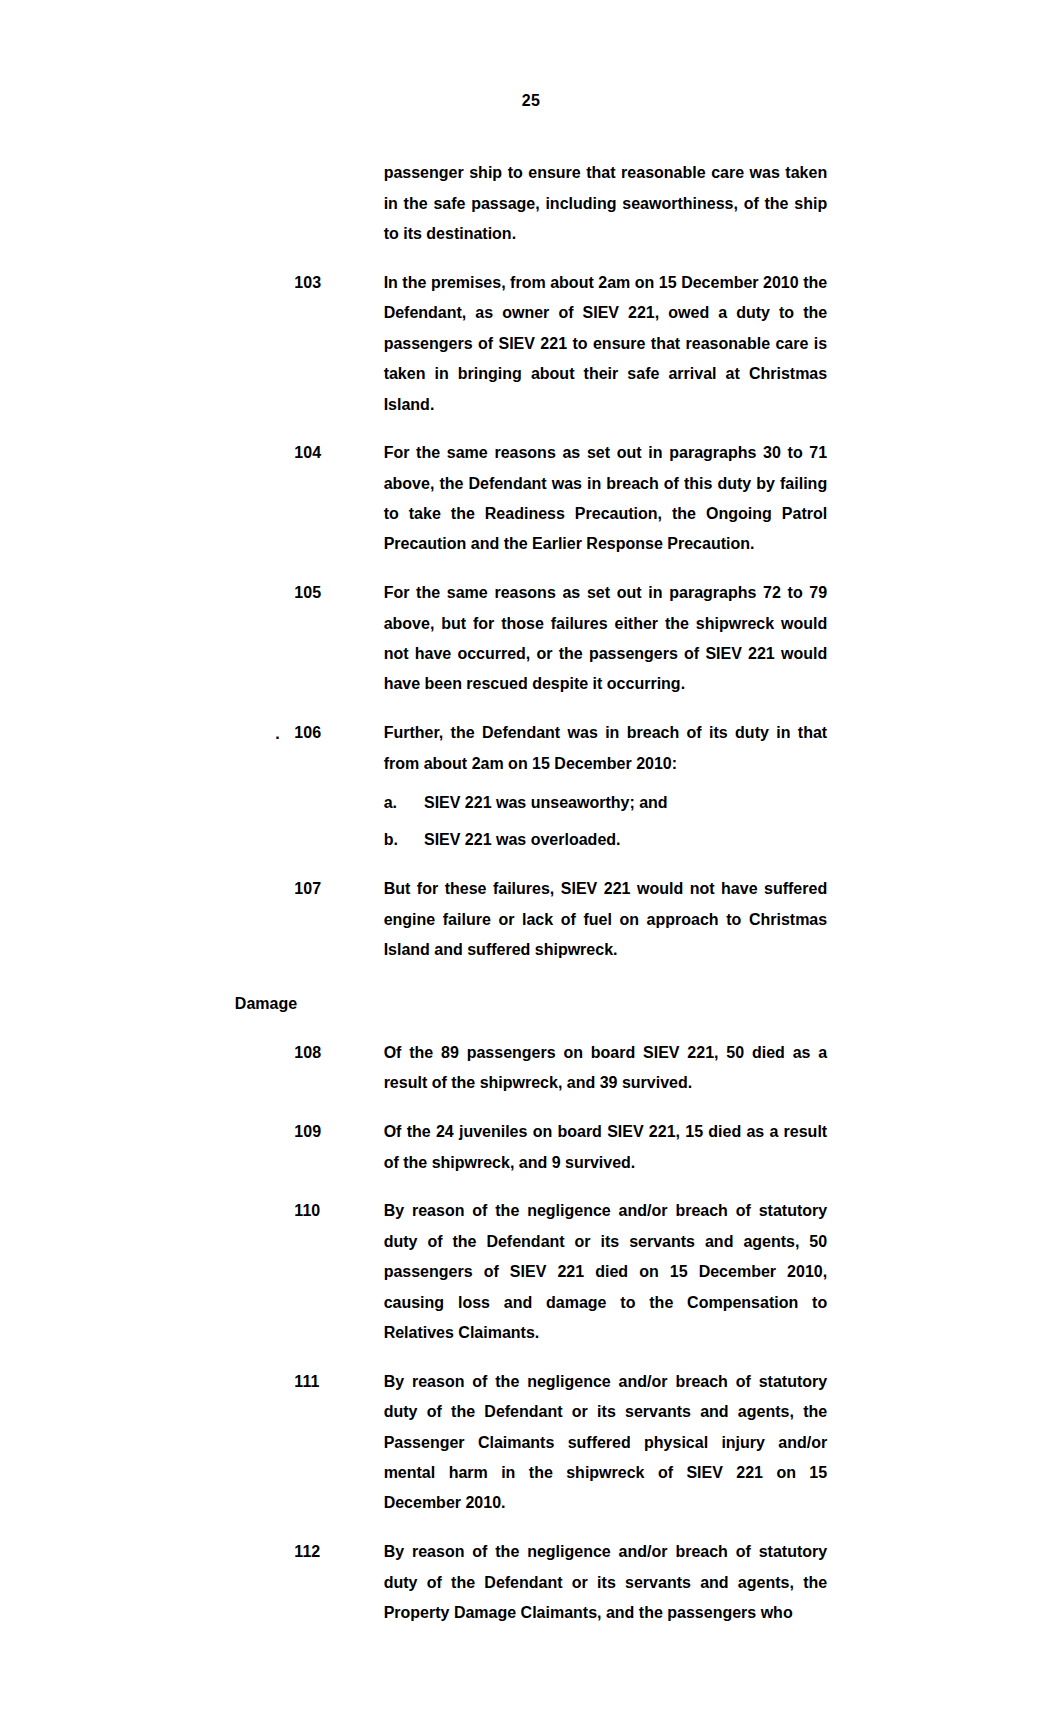25
passenger ship to ensure that reasonable care was taken in the safe passage, including seaworthiness, of the ship to its destination.
103 In the premises, from about 2am on 15 December 2010 the Defendant, as owner of SIEV 221, owed a duty to the passengers of SIEV 221 to ensure that reasonable care is taken in bringing about their safe arrival at Christmas Island.
104 For the same reasons as set out in paragraphs 30 to 71 above, the Defendant was in breach of this duty by failing to take the Readiness Precaution, the Ongoing Patrol Precaution and the Earlier Response Precaution.
105 For the same reasons as set out in paragraphs 72 to 79 above, but for those failures either the shipwreck would not have occurred, or the passengers of SIEV 221 would have been rescued despite it occurring.
. 106 Further, the Defendant was in breach of its duty in that from about 2am on 15 December 2010:
a. SIEV 221 was unseaworthy; and
b. SIEV 221 was overloaded.
107 But for these failures, SIEV 221 would not have suffered engine failure or lack of fuel on approach to Christmas Island and suffered shipwreck.
Damage
108 Of the 89 passengers on board SIEV 221, 50 died as a result of the shipwreck, and 39 survived.
109 Of the 24 juveniles on board SIEV 221, 15 died as a result of the shipwreck, and 9 survived.
110 By reason of the negligence and/or breach of statutory duty of the Defendant or its servants and agents, 50 passengers of SIEV 221 died on 15 December 2010, causing loss and damage to the Compensation to Relatives Claimants.
111 By reason of the negligence and/or breach of statutory duty of the Defendant or its servants and agents, the Passenger Claimants suffered physical injury and/or mental harm in the shipwreck of SIEV 221 on 15 December 2010.
112 By reason of the negligence and/or breach of statutory duty of the Defendant or its servants and agents, the Property Damage Claimants, and the passengers who